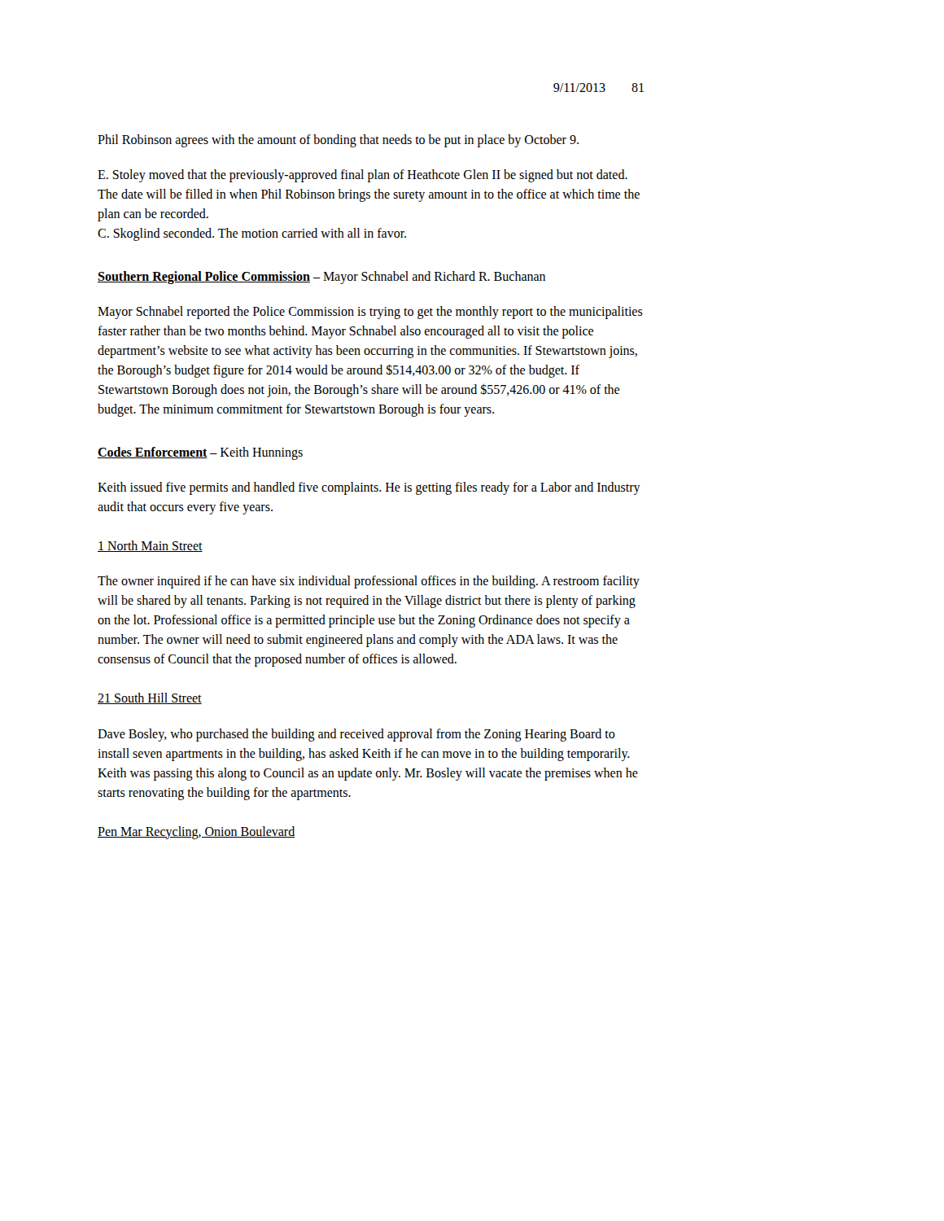9/11/201381
Phil Robinson agrees with the amount of bonding that needs to be put in place by October 9.
E. Stoley moved that the previously-approved final plan of Heathcote Glen II be signed but not dated. The date will be filled in when Phil Robinson brings the surety amount in to the office at which time the plan can be recorded.
C. Skoglind seconded. The motion carried with all in favor.
Southern Regional Police Commission – Mayor Schnabel and Richard R. Buchanan
Mayor Schnabel reported the Police Commission is trying to get the monthly report to the municipalities faster rather than be two months behind. Mayor Schnabel also encouraged all to visit the police department’s website to see what activity has been occurring in the communities. If Stewartstown joins, the Borough’s budget figure for 2014 would be around $514,403.00 or 32% of the budget. If Stewartstown Borough does not join, the Borough’s share will be around $557,426.00 or 41% of the budget. The minimum commitment for Stewartstown Borough is four years.
Codes Enforcement – Keith Hunnings
Keith issued five permits and handled five complaints. He is getting files ready for a Labor and Industry audit that occurs every five years.
1 North Main Street
The owner inquired if he can have six individual professional offices in the building. A restroom facility will be shared by all tenants. Parking is not required in the Village district but there is plenty of parking on the lot. Professional office is a permitted principle use but the Zoning Ordinance does not specify a number. The owner will need to submit engineered plans and comply with the ADA laws. It was the consensus of Council that the proposed number of offices is allowed.
21 South Hill Street
Dave Bosley, who purchased the building and received approval from the Zoning Hearing Board to install seven apartments in the building, has asked Keith if he can move in to the building temporarily. Keith was passing this along to Council as an update only. Mr. Bosley will vacate the premises when he starts renovating the building for the apartments.
Pen Mar Recycling, Onion Boulevard